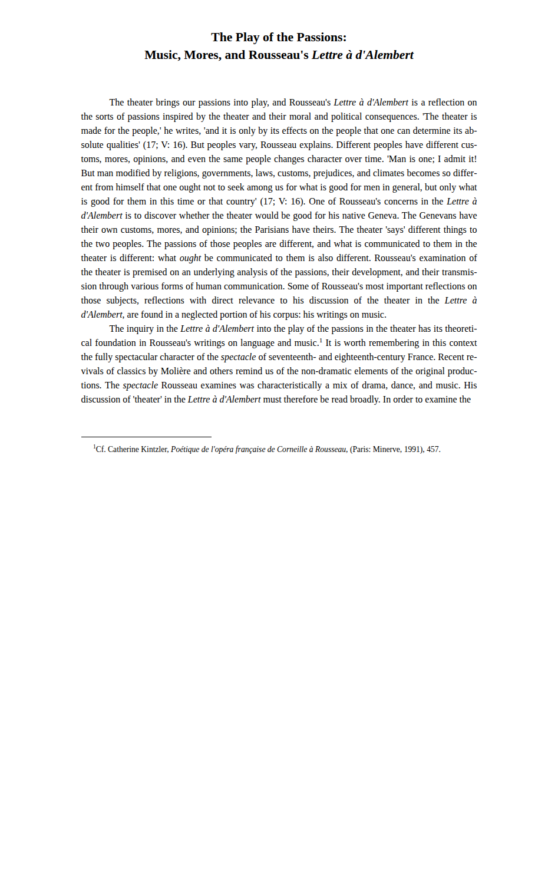The Play of the Passions:
Music, Mores, and Rousseau's Lettre à d'Alembert
The theater brings our passions into play, and Rousseau's Lettre à d'Alembert is a reflection on the sorts of passions inspired by the theater and their moral and political consequences. 'The theater is made for the people,' he writes, 'and it is only by its effects on the people that one can determine its absolute qualities' (17; V: 16). But peoples vary, Rousseau explains. Different peoples have different customs, mores, opinions, and even the same people changes character over time. 'Man is one; I admit it! But man modified by religions, governments, laws, customs, prejudices, and climates becomes so different from himself that one ought not to seek among us for what is good for men in general, but only what is good for them in this time or that country' (17; V: 16). One of Rousseau's concerns in the Lettre à d'Alembert is to discover whether the theater would be good for his native Geneva. The Genevans have their own customs, mores, and opinions; the Parisians have theirs. The theater 'says' different things to the two peoples. The passions of those peoples are different, and what is communicated to them in the theater is different: what ought be communicated to them is also different. Rousseau's examination of the theater is premised on an underlying analysis of the passions, their development, and their transmission through various forms of human communication. Some of Rousseau's most important reflections on those subjects, reflections with direct relevance to his discussion of the theater in the Lettre à d'Alembert, are found in a neglected portion of his corpus: his writings on music.
The inquiry in the Lettre à d'Alembert into the play of the passions in the theater has its theoretical foundation in Rousseau's writings on language and music.1 It is worth remembering in this context the fully spectacular character of the spectacle of seventeenth- and eighteenth-century France. Recent revivals of classics by Molière and others remind us of the non-dramatic elements of the original productions. The spectacle Rousseau examines was characteristically a mix of drama, dance, and music. His discussion of 'theater' in the Lettre à d'Alembert must therefore be read broadly. In order to examine the
1Cf. Catherine Kintzler, Poétique de l'opéra française de Corneille à Rousseau, (Paris: Minerve, 1991), 457.